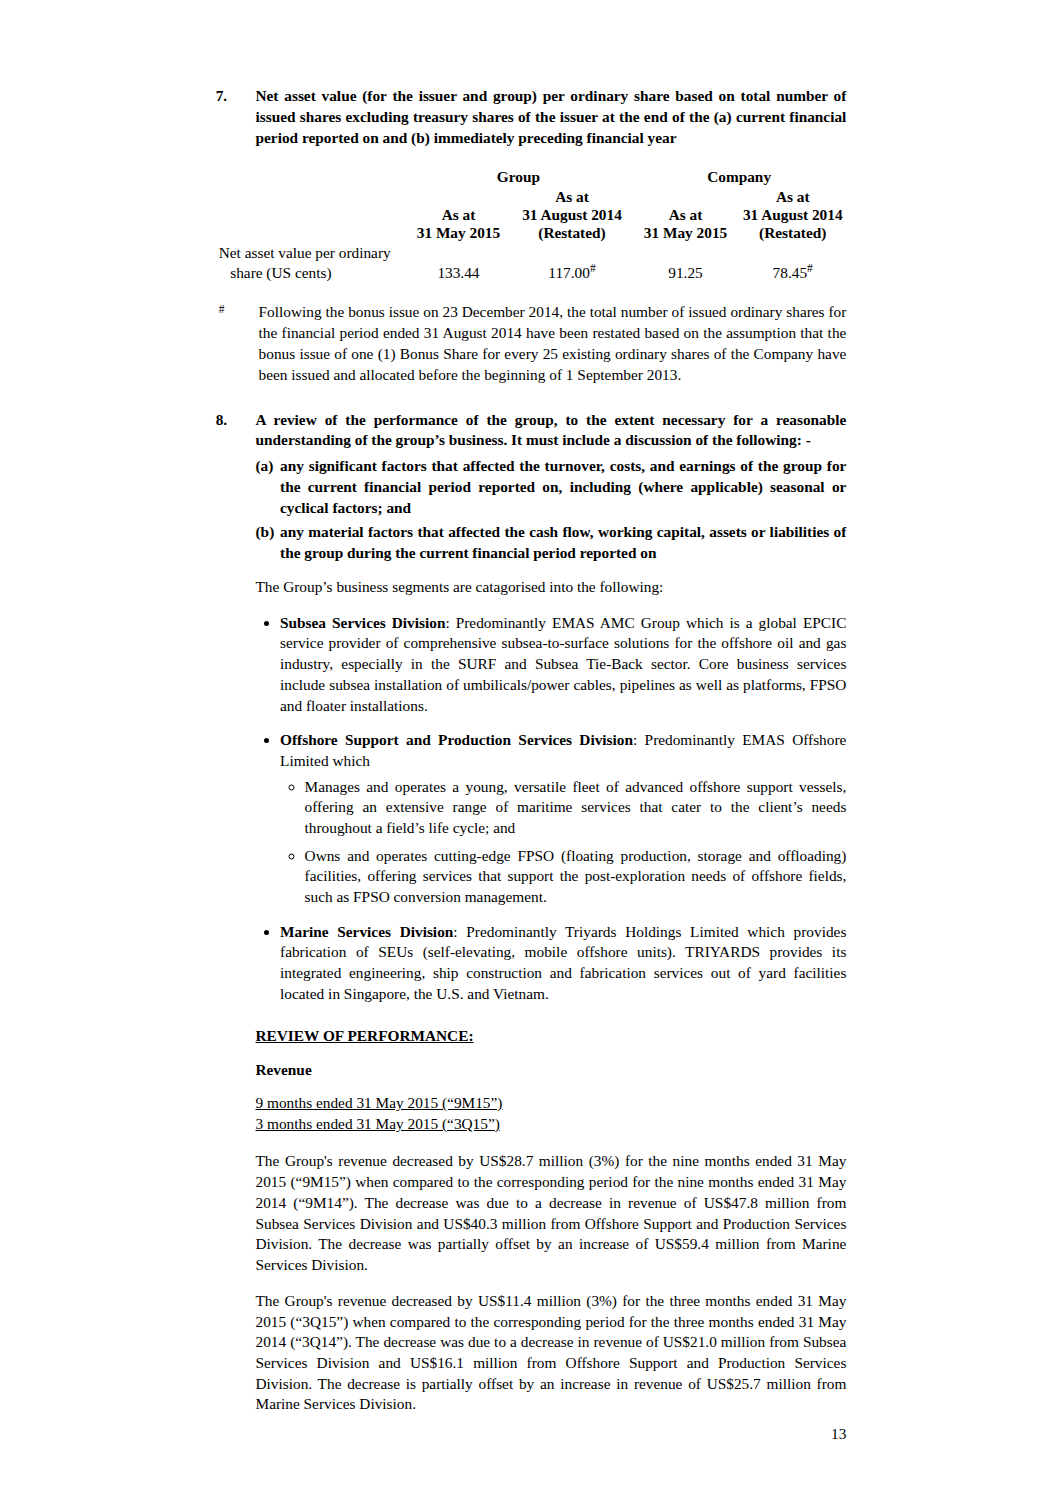7.
Net asset value (for the issuer and group) per ordinary share based on total number of issued shares excluding treasury shares of the issuer at the end of the (a) current financial period reported on and (b) immediately preceding financial year
| | Group | Company |
| | As at 31 May 2015 | As at 31 August 2014 (Restated) | As at 31 May 2015 | As at 31 August 2014 (Restated) |
| Net asset value per ordinary share (US cents) | 133.44 | 117.00 # | 91.25 | 78.45 # |
#
Following the bonus issue on 23 December 2014, the total number of issued ordinary shares for the financial period ended 31 August 2014 have been restated based on the assumption that the bonus issue of one (1) Bonus Share for every 25 existing ordinary shares of the Company have been issued and allocated before the beginning of 1 September 2013.
8.
A review of the performance of the group, to the extent necessary for a reasonable understanding of the group’s business. It must include a discussion of the following: -
(a) any significant factors that affected the turnover, costs, and earnings of the group for the current financial period reported on, including (where applicable) seasonal or cyclical factors; and
(b) any material factors that affected the cash flow, working capital, assets or liabilities of the group during the current financial period reported on
The Group’s business segments are catagorised into the following:
Subsea Services Division: Predominantly EMAS AMC Group which is a global EPCIC service provider of comprehensive subsea-to-surface solutions for the offshore oil and gas industry, especially in the SURF and Subsea Tie-Back sector. Core business services include subsea installation of umbilicals/power cables, pipelines as well as platforms, FPSO and floater installations.
Offshore Support and Production Services Division: Predominantly EMAS Offshore Limited which
Manages and operates a young, versatile fleet of advanced offshore support vessels, offering an extensive range of maritime services that cater to the client’s needs throughout a field’s life cycle; and
Owns and operates cutting-edge FPSO (floating production, storage and offloading) facilities, offering services that support the post-exploration needs of offshore fields, such as FPSO conversion management.
Marine Services Division: Predominantly Triyards Holdings Limited which provides fabrication of SEUs (self-elevating, mobile offshore units). TRIYARDS provides its integrated engineering, ship construction and fabrication services out of yard facilities located in Singapore, the U.S. and Vietnam.
REVIEW OF PERFORMANCE:
Revenue
9 months ended 31 May 2015 (“9M15”)
3 months ended 31 May 2015 (“3Q15”)
The Group's revenue decreased by US$28.7 million (3%) for the nine months ended 31 May 2015 (“9M15”) when compared to the corresponding period for the nine months ended 31 May 2014 (“9M14”). The decrease was due to a decrease in revenue of US$47.8 million from Subsea Services Division and US$40.3 million from Offshore Support and Production Services Division. The decrease was partially offset by an increase of US$59.4 million from Marine Services Division.
The Group's revenue decreased by US$11.4 million (3%) for the three months ended 31 May 2015 (“3Q15”) when compared to the corresponding period for the three months ended 31 May 2014 (“3Q14”). The decrease was due to a decrease in revenue of US$21.0 million from Subsea Services Division and US$16.1 million from Offshore Support and Production Services Division. The decrease is partially offset by an increase in revenue of US$25.7 million from Marine Services Division.
13